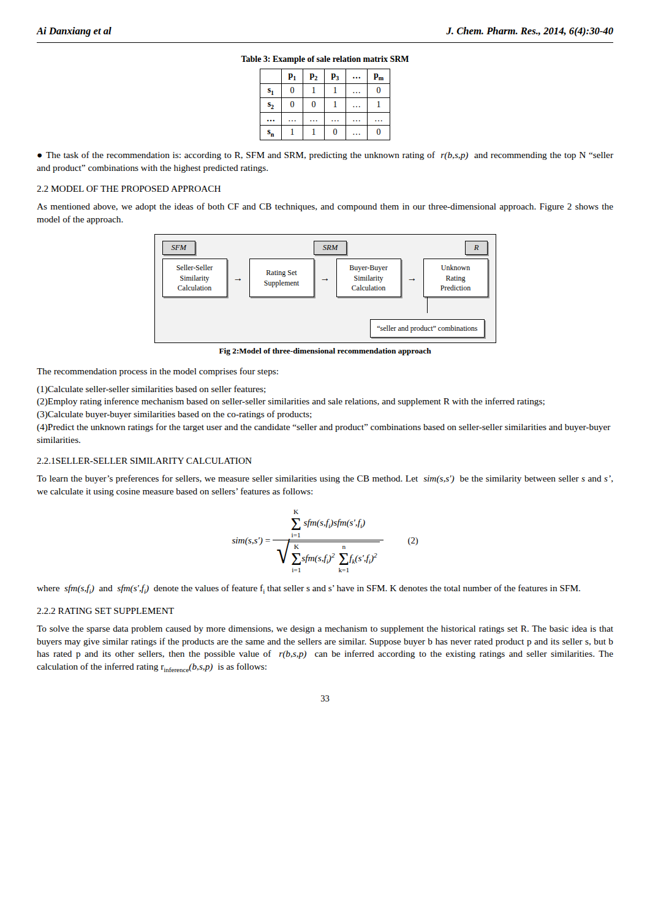Ai Danxiang et al
J. Chem. Pharm. Res., 2014, 6(4):30-40
Table 3: Example of sale relation matrix SRM
| | p 1 | p 2 | p 3 | … | p m |
| --- | --- | --- | --- | --- | --- |
| s 1 | 0 | 1 | 1 | … | 0 |
| s 2 | 0 | 0 | 1 | … | 1 |
| … | … | … | … | … | … |
| s n | 1 | 1 | 0 | … | 0 |
The task of the recommendation is: according to R, SFM and SRM, predicting the unknown rating of r(b,s,p) and recommending the top N “seller and product” combinations with the highest predicted ratings.
2.2 MODEL OF THE PROPOSED APPROACH
As mentioned above, we adopt the ideas of both CF and CB techniques, and compound them in our three-dimensional approach. Figure 2 shows the model of the approach.
SFM
SRM
R
Seller-Seller
Similarity
Calculation
→
Rating Set
Supplement
→
Buyer-Buyer
Similarity
Calculation
→
Unknown
Rating
Prediction
“seller and product” combinations
Fig 2:Model of three-dimensional recommendation approach
The recommendation process in the model comprises four steps:
(1)Calculate seller-seller similarities based on seller features;
(2)Employ rating inference mechanism based on seller-seller similarities and sale relations, and supplement R with the inferred ratings;
(3)Calculate buyer-buyer similarities based on the co-ratings of products;
(4)Predict the unknown ratings for the target user and the candidate “seller and product” combinations based on seller-seller similarities and buyer-buyer similarities.
2.2.1SELLER-SELLER SIMILARITY CALCULATION
To learn the buyer’s preferences for sellers, we measure seller similarities using the CB method. Let sim(s,s') be the similarity between seller s and s’, we calculate it using cosine measure based on sellers’ features as follows:
sim(s,s') = KΣi=1 sfm(s,fi)sfm(s',fi) √ KΣi=1 sfm(s,fi)2 nΣk=1 fk(s',fi)2
(2)
where sfm(s,fi) and sfm(s',fi) denote the values of feature fi that seller s and s’ have in SFM. K denotes the total number of the features in SFM.
2.2.2 RATING SET SUPPLEMENT
To solve the sparse data problem caused by more dimensions, we design a mechanism to supplement the historical ratings set R. The basic idea is that buyers may give similar ratings if the products are the same and the sellers are similar. Suppose buyer b has never rated product p and its seller s, but b has rated p and its other sellers, then the possible value of r(b,s,p) can be inferred according to the existing ratings and seller similarities. The calculation of the inferred rating rinference(b,s,p) is as follows:
33